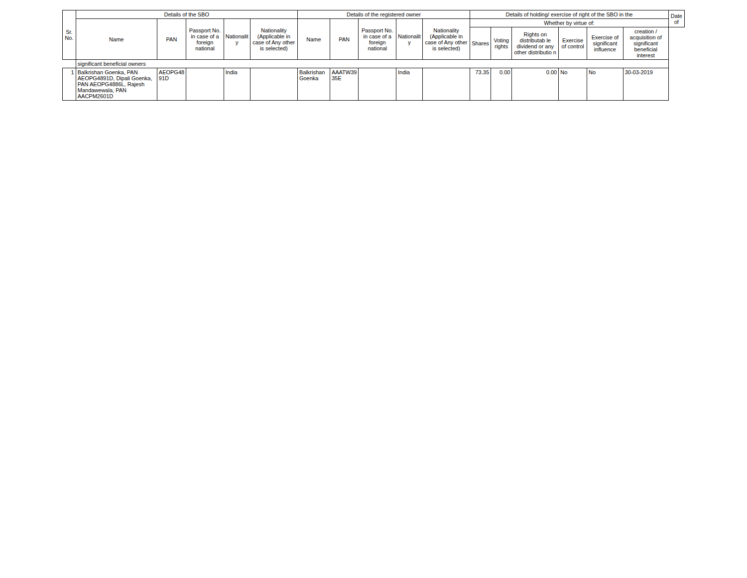| Sr. No. | Details of the SBO | Details of the registered owner | Details of holding/ exercise of right of the SBO in the | Date of |
| Name | PAN | Passport No. in case of a foreign national | Nationalit y | Nationality (Applicable in case of Any other is selected) | Name | PAN | Passport No. in case of a foreign national | Nationalit y | Nationality (Applicable in case of Any other is selected) | Whether by virtue of: |
| Shares | Voting rights | Rights on distributab le dividend or any other distributio n | Exercise of control | Exercise of significant influence | creation / acquisition of significant beneficial interest |
| | significant beneficial owners |
| 1 | Balkrishan Goenka, PAN AEOPG4891D, Dipali Goenka, PAN AEOPG4886L, Rajesh Mandawewala, PAN AACPM2601D | AEOPG48 91D | | India | | Balkrishan Goenka | AAATW39 35E | | India | | 73.35 | 0.00 | 0.00 | No | No | 30-03-2019 |